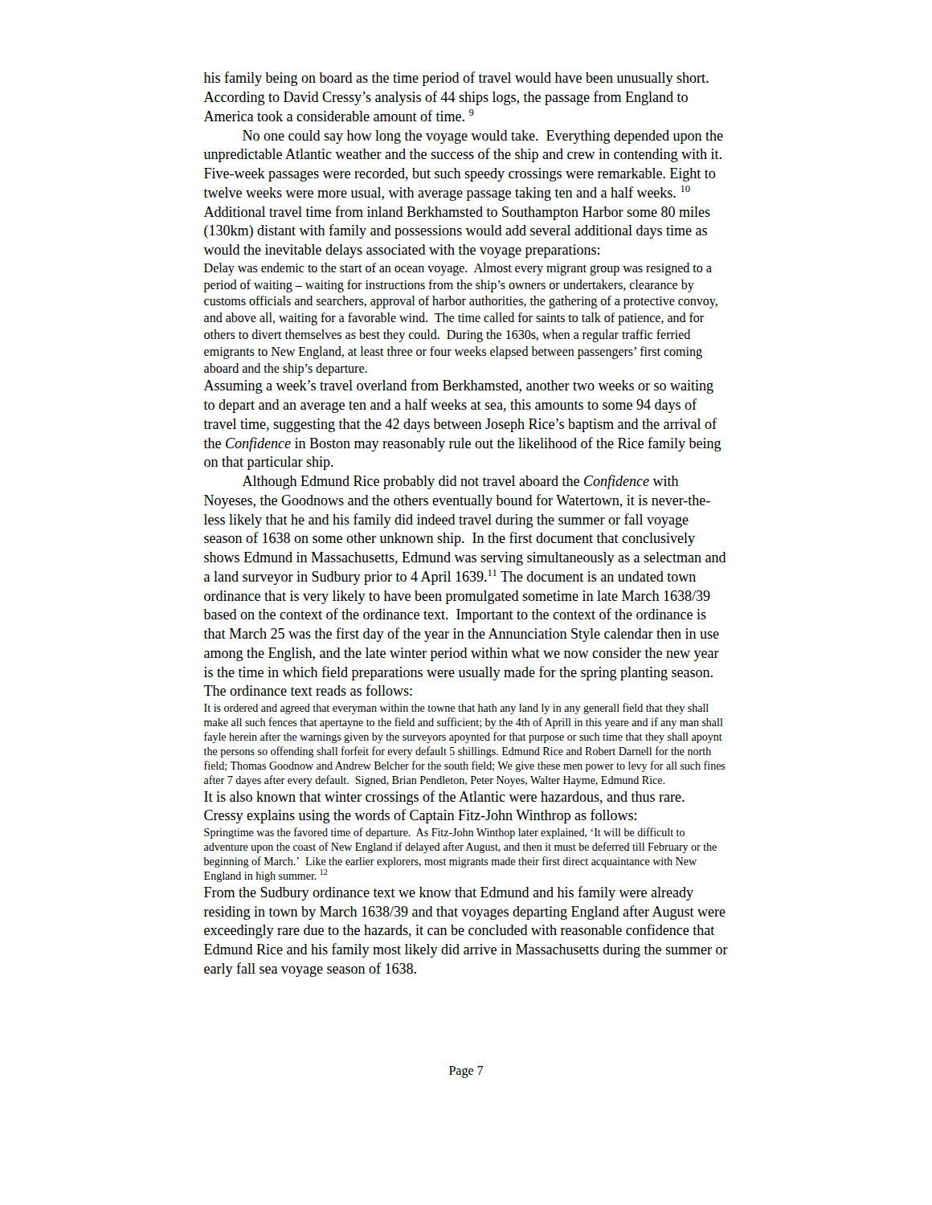his family being on board as the time period of travel would have been unusually short. According to David Cressy’s analysis of 44 ships logs, the passage from England to America took a considerable amount of time. 9
No one could say how long the voyage would take. Everything depended upon the unpredictable Atlantic weather and the success of the ship and crew in contending with it. Five-week passages were recorded, but such speedy crossings were remarkable. Eight to twelve weeks were more usual, with average passage taking ten and a half weeks. 10
Additional travel time from inland Berkhamsted to Southampton Harbor some 80 miles (130km) distant with family and possessions would add several additional days time as would the inevitable delays associated with the voyage preparations:
Delay was endemic to the start of an ocean voyage. Almost every migrant group was resigned to a period of waiting – waiting for instructions from the ship’s owners or undertakers, clearance by customs officials and searchers, approval of harbor authorities, the gathering of a protective convoy, and above all, waiting for a favorable wind. The time called for saints to talk of patience, and for others to divert themselves as best they could. During the 1630s, when a regular traffic ferried emigrants to New England, at least three or four weeks elapsed between passengers’ first coming aboard and the ship’s departure.
Assuming a week’s travel overland from Berkhamsted, another two weeks or so waiting to depart and an average ten and a half weeks at sea, this amounts to some 94 days of travel time, suggesting that the 42 days between Joseph Rice’s baptism and the arrival of the Confidence in Boston may reasonably rule out the likelihood of the Rice family being on that particular ship.
Although Edmund Rice probably did not travel aboard the Confidence with Noyeses, the Goodnows and the others eventually bound for Watertown, it is never-the-less likely that he and his family did indeed travel during the summer or fall voyage season of 1638 on some other unknown ship. In the first document that conclusively shows Edmund in Massachusetts, Edmund was serving simultaneously as a selectman and a land surveyor in Sudbury prior to 4 April 1639.11 The document is an undated town ordinance that is very likely to have been promulgated sometime in late March 1638/39 based on the context of the ordinance text. Important to the context of the ordinance is that March 25 was the first day of the year in the Annunciation Style calendar then in use among the English, and the late winter period within what we now consider the new year is the time in which field preparations were usually made for the spring planting season. The ordinance text reads as follows:
It is ordered and agreed that everyman within the towne that hath any land ly in any generall field that they shall make all such fences that apertayne to the field and sufficient; by the 4th of Aprill in this yeare and if any man shall fayle herein after the warnings given by the surveyors apoynted for that purpose or such time that they shall apoynt the persons so offending shall forfeit for every default 5 shillings. Edmund Rice and Robert Darnell for the north field; Thomas Goodnow and Andrew Belcher for the south field; We give these men power to levy for all such fines after 7 dayes after every default. Signed, Brian Pendleton, Peter Noyes, Walter Hayme, Edmund Rice.
It is also known that winter crossings of the Atlantic were hazardous, and thus rare. Cressy explains using the words of Captain Fitz-John Winthrop as follows:
Springtime was the favored time of departure. As Fitz-John Winthop later explained, ‘It will be difficult to adventure upon the coast of New England if delayed after August, and then it must be deferred till February or the beginning of March.’ Like the earlier explorers, most migrants made their first direct acquaintance with New England in high summer. 12
From the Sudbury ordinance text we know that Edmund and his family were already residing in town by March 1638/39 and that voyages departing England after August were exceedingly rare due to the hazards, it can be concluded with reasonable confidence that Edmund Rice and his family most likely did arrive in Massachusetts during the summer or early fall sea voyage season of 1638.
Page 7